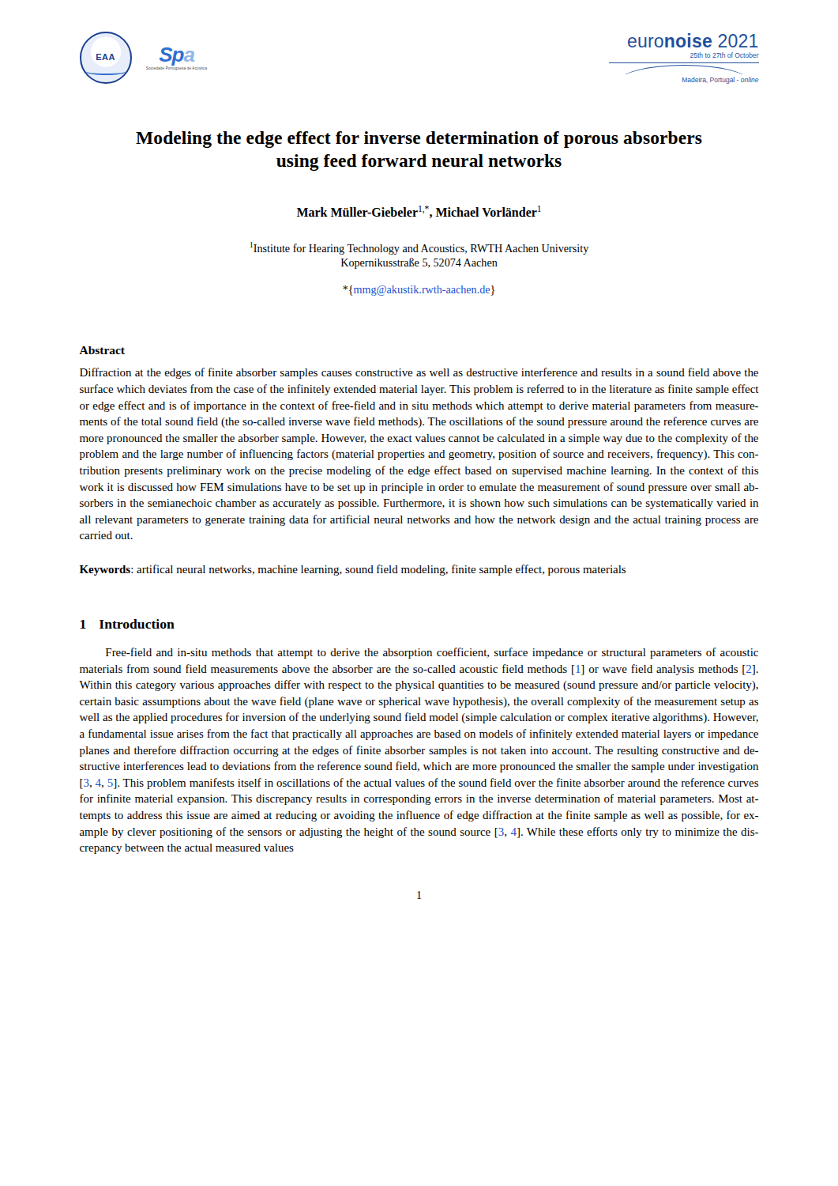Spa
Sociedade Portuguesa de Acústica
euronoise 2021
25th to 27th of October
Madeira, Portugal - online
Modeling the edge effect for inverse determination of porous absorbers
using feed forward neural networks
Mark Müller-Giebeler1,*, Michael Vorländer1
1Institute for Hearing Technology and Acoustics, RWTH Aachen University
Kopernikusstraße 5, 52074 Aachen
*{mmg@akustik.rwth-aachen.de}
Abstract
Diffraction at the edges of finite absorber samples causes constructive as well as destructive interference and results in a sound field above the surface which deviates from the case of the infinitely extended material layer. This problem is referred to in the literature as finite sample effect or edge effect and is of importance in the context of free-field and in situ methods which attempt to derive material parameters from measurements of the total sound field (the so-called inverse wave field methods). The oscillations of the sound pressure around the reference curves are more pronounced the smaller the absorber sample. However, the exact values cannot be calculated in a simple way due to the complexity of the problem and the large number of influencing factors (material properties and geometry, position of source and receivers, frequency). This contribution presents preliminary work on the precise modeling of the edge effect based on supervised machine learning. In the context of this work it is discussed how FEM simulations have to be set up in principle in order to emulate the measurement of sound pressure over small absorbers in the semianechoic chamber as accurately as possible. Furthermore, it is shown how such simulations can be systematically varied in all relevant parameters to generate training data for artificial neural networks and how the network design and the actual training process are carried out.
Keywords: artifical neural networks, machine learning, sound field modeling, finite sample effect, porous materials
1 Introduction
Free-field and in-situ methods that attempt to derive the absorption coefficient, surface impedance or structural parameters of acoustic materials from sound field measurements above the absorber are the so-called acoustic field methods [1] or wave field analysis methods [2]. Within this category various approaches differ with respect to the physical quantities to be measured (sound pressure and/or particle velocity), certain basic assumptions about the wave field (plane wave or spherical wave hypothesis), the overall complexity of the measurement setup as well as the applied procedures for inversion of the underlying sound field model (simple calculation or complex iterative algorithms). However, a fundamental issue arises from the fact that practically all approaches are based on models of infinitely extended material layers or impedance planes and therefore diffraction occurring at the edges of finite absorber samples is not taken into account. The resulting constructive and destructive interferences lead to deviations from the reference sound field, which are more pronounced the smaller the sample under investigation [3, 4, 5]. This problem manifests itself in oscillations of the actual values of the sound field over the finite absorber around the reference curves for infinite material expansion. This discrepancy results in corresponding errors in the inverse determination of material parameters. Most attempts to address this issue are aimed at reducing or avoiding the influence of edge diffraction at the finite sample as well as possible, for example by clever positioning of the sensors or adjusting the height of the sound source [3, 4]. While these efforts only try to minimize the discrepancy between the actual measured values
1